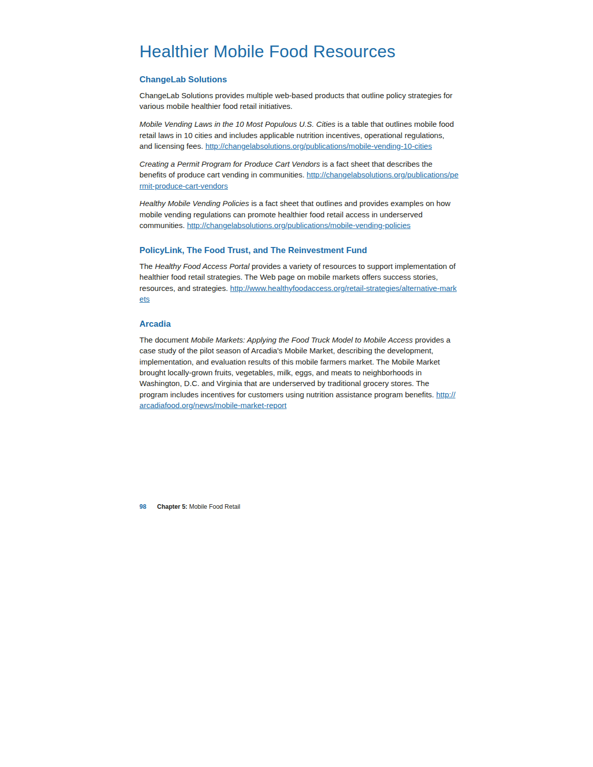Healthier Mobile Food Resources
ChangeLab Solutions
ChangeLab Solutions provides multiple web-based products that outline policy strategies for various mobile healthier food retail initiatives.
Mobile Vending Laws in the 10 Most Populous U.S. Cities is a table that outlines mobile food retail laws in 10 cities and includes applicable nutrition incentives, operational regulations, and licensing fees. http://changelabsolutions.org/publications/mobile-vending-10-cities
Creating a Permit Program for Produce Cart Vendors is a fact sheet that describes the benefits of produce cart vending in communities. http://changelabsolutions.org/publications/permit-produce-cart-vendors
Healthy Mobile Vending Policies is a fact sheet that outlines and provides examples on how mobile vending regulations can promote healthier food retail access in underserved communities. http://changelabsolutions.org/publications/mobile-vending-policies
PolicyLink, The Food Trust, and The Reinvestment Fund
The Healthy Food Access Portal provides a variety of resources to support implementation of healthier food retail strategies. The Web page on mobile markets offers success stories, resources, and strategies. http://www.healthyfoodaccess.org/retail-strategies/alternative-markets
Arcadia
The document Mobile Markets: Applying the Food Truck Model to Mobile Access provides a case study of the pilot season of Arcadia's Mobile Market, describing the development, implementation, and evaluation results of this mobile farmers market. The Mobile Market brought locally-grown fruits, vegetables, milk, eggs, and meats to neighborhoods in Washington, D.C. and Virginia that are underserved by traditional grocery stores. The program includes incentives for customers using nutrition assistance program benefits. http://arcadiafood.org/news/mobile-market-report
98 Chapter 5: Mobile Food Retail